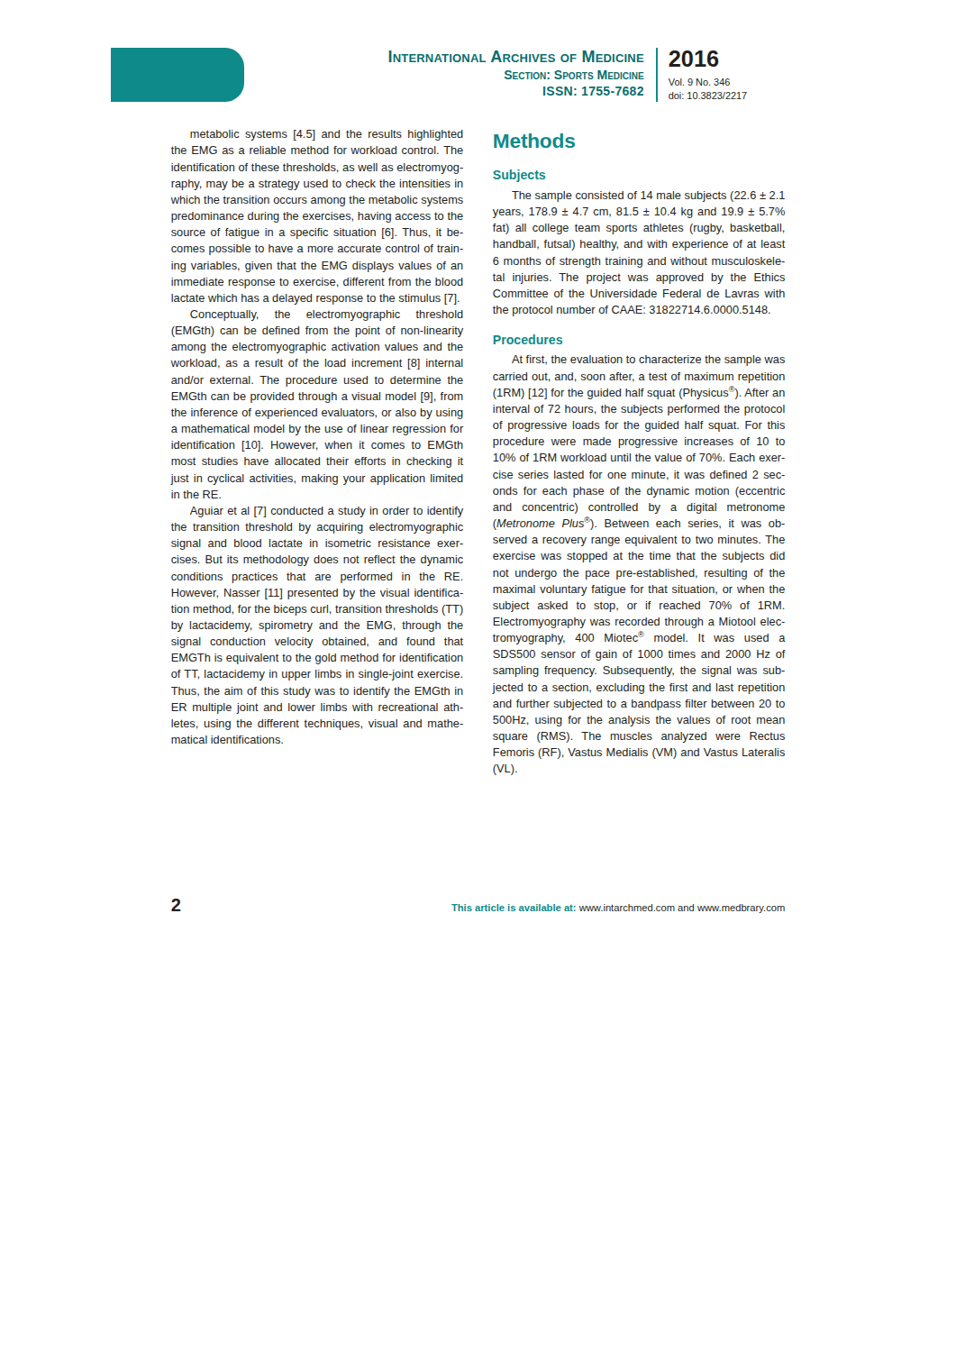International Archives of Medicine
Section: Sports Medicine
ISSN: 1755-7682
2016
Vol. 9 No. 346
doi: 10.3823/2217
metabolic systems [4.5] and the results highlighted the EMG as a reliable method for workload control. The identification of these thresholds, as well as electromyography, may be a strategy used to check the intensities in which the transition occurs among the metabolic systems predominance during the exercises, having access to the source of fatigue in a specific situation [6]. Thus, it becomes possible to have a more accurate control of training variables, given that the EMG displays values of an immediate response to exercise, different from the blood lactate which has a delayed response to the stimulus [7].
Conceptually, the electromyographic threshold (EMGth) can be defined from the point of non-linearity among the electromyographic activation values and the workload, as a result of the load increment [8] internal and/or external. The procedure used to determine the EMGth can be provided through a visual model [9], from the inference of experienced evaluators, or also by using a mathematical model by the use of linear regression for identification [10]. However, when it comes to EMGth most studies have allocated their efforts in checking it just in cyclical activities, making your application limited in the RE.
Aguiar et al [7] conducted a study in order to identify the transition threshold by acquiring electromyographic signal and blood lactate in isometric resistance exercises. But its methodology does not reflect the dynamic conditions practices that are performed in the RE. However, Nasser [11] presented by the visual identification method, for the biceps curl, transition thresholds (TT) by lactacidemy, spirometry and the EMG, through the signal conduction velocity obtained, and found that EMGTh is equivalent to the gold method for identification of TT, lactacidemy in upper limbs in single-joint exercise. Thus, the aim of this study was to identify the EMGth in ER multiple joint and lower limbs with recreational athletes, using the different techniques, visual and mathematical identifications.
Methods
Subjects
The sample consisted of 14 male subjects (22.6 ± 2.1 years, 178.9 ± 4.7 cm, 81.5 ± 10.4 kg and 19.9 ± 5.7% fat) all college team sports athletes (rugby, basketball, handball, futsal) healthy, and with experience of at least 6 months of strength training and without musculoskeletal injuries. The project was approved by the Ethics Committee of the Universidade Federal de Lavras with the protocol number of CAAE: 31822714.6.0000.5148.
Procedures
At first, the evaluation to characterize the sample was carried out, and, soon after, a test of maximum repetition (1RM) [12] for the guided half squat (Physicus®). After an interval of 72 hours, the subjects performed the protocol of progressive loads for the guided half squat. For this procedure were made progressive increases of 10 to 10% of 1RM workload until the value of 70%. Each exercise series lasted for one minute, it was defined 2 seconds for each phase of the dynamic motion (eccentric and concentric) controlled by a digital metronome (Metronome Plus®). Between each series, it was observed a recovery range equivalent to two minutes. The exercise was stopped at the time that the subjects did not undergo the pace pre-established, resulting of the maximal voluntary fatigue for that situation, or when the subject asked to stop, or if reached 70% of 1RM. Electromyography was recorded through a Miotool electromyography, 400 Miotec® model. It was used a SDS500 sensor of gain of 1000 times and 2000 Hz of sampling frequency. Subsequently, the signal was subjected to a section, excluding the first and last repetition and further subjected to a bandpass filter between 20 to 500Hz, using for the analysis the values of root mean square (RMS). The muscles analyzed were Rectus Femoris (RF), Vastus Medialis (VM) and Vastus Lateralis (VL).
2
This article is available at: www.intarchmed.com and www.medbrary.com